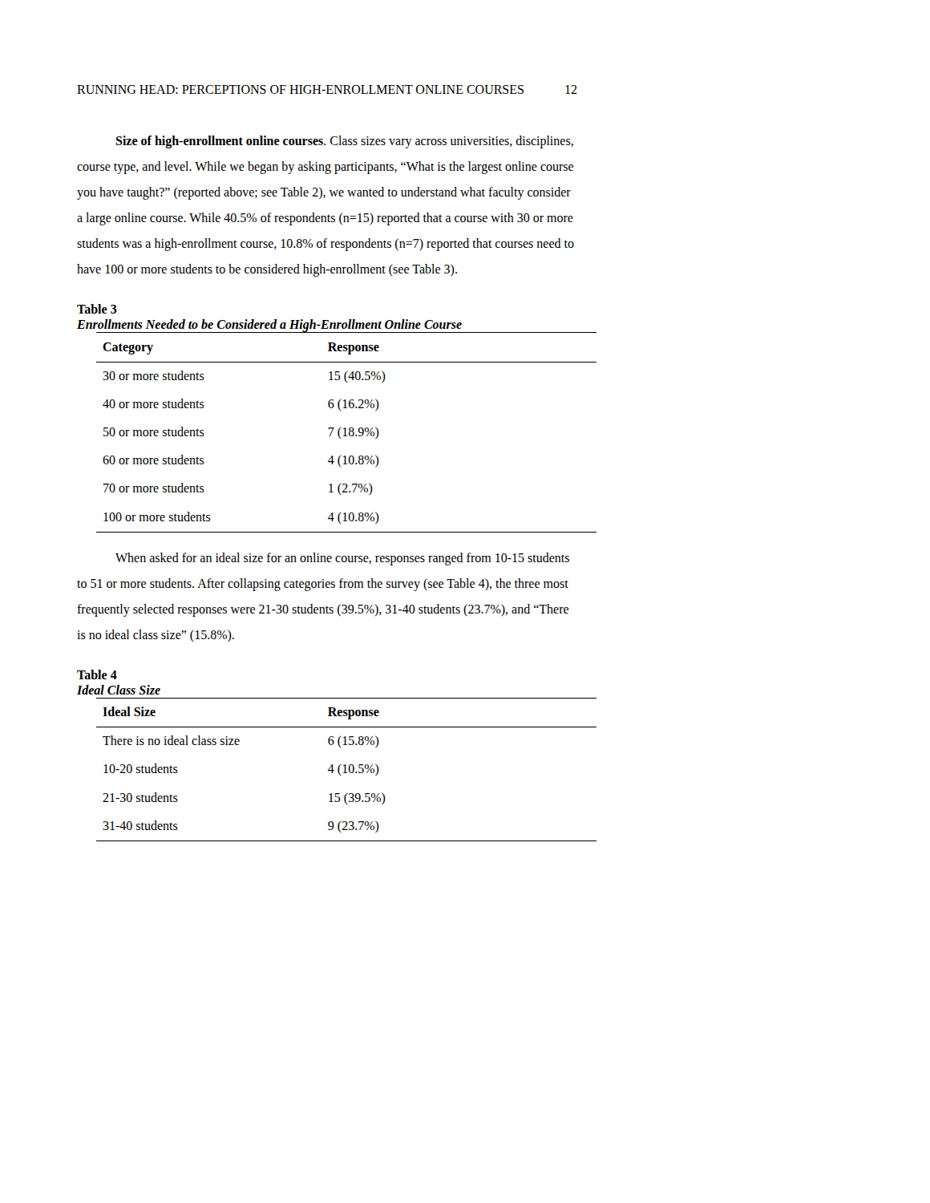Running head: PERCEPTIONS OF HIGH-ENROLLMENT ONLINE COURSES 12
Size of high-enrollment online courses. Class sizes vary across universities, disciplines, course type, and level. While we began by asking participants, “What is the largest online course you have taught?” (reported above; see Table 2), we wanted to understand what faculty consider a large online course. While 40.5% of respondents (n=15) reported that a course with 30 or more students was a high-enrollment course, 10.8% of respondents (n=7) reported that courses need to have 100 or more students to be considered high-enrollment (see Table 3).
Table 3
Enrollments Needed to be Considered a High-Enrollment Online Course
| Category | Response |
| --- | --- |
| 30 or more students | 15 (40.5%) |
| 40 or more students | 6 (16.2%) |
| 50 or more students | 7 (18.9%) |
| 60 or more students | 4 (10.8%) |
| 70 or more students | 1 (2.7%) |
| 100 or more students | 4 (10.8%) |
When asked for an ideal size for an online course, responses ranged from 10-15 students to 51 or more students. After collapsing categories from the survey (see Table 4), the three most frequently selected responses were 21-30 students (39.5%), 31-40 students (23.7%), and “There is no ideal class size” (15.8%).
Table 4
Ideal Class Size
| Ideal Size | Response |
| --- | --- |
| There is no ideal class size | 6 (15.8%) |
| 10-20 students | 4 (10.5%) |
| 21-30 students | 15 (39.5%) |
| 31-40 students | 9 (23.7%) |